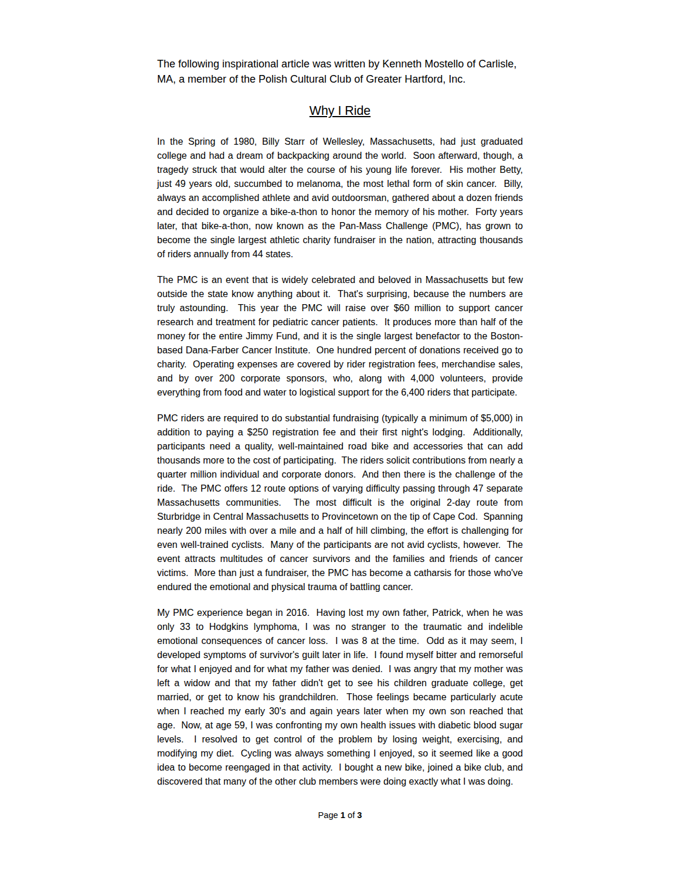The following inspirational article was written by Kenneth Mostello of Carlisle, MA, a member of the Polish Cultural Club of Greater Hartford, Inc.
Why I Ride
In the Spring of 1980, Billy Starr of Wellesley, Massachusetts, had just graduated college and had a dream of backpacking around the world. Soon afterward, though, a tragedy struck that would alter the course of his young life forever. His mother Betty, just 49 years old, succumbed to melanoma, the most lethal form of skin cancer. Billy, always an accomplished athlete and avid outdoorsman, gathered about a dozen friends and decided to organize a bike-a-thon to honor the memory of his mother. Forty years later, that bike-a-thon, now known as the Pan-Mass Challenge (PMC), has grown to become the single largest athletic charity fundraiser in the nation, attracting thousands of riders annually from 44 states.
The PMC is an event that is widely celebrated and beloved in Massachusetts but few outside the state know anything about it. That's surprising, because the numbers are truly astounding. This year the PMC will raise over $60 million to support cancer research and treatment for pediatric cancer patients. It produces more than half of the money for the entire Jimmy Fund, and it is the single largest benefactor to the Boston-based Dana-Farber Cancer Institute. One hundred percent of donations received go to charity. Operating expenses are covered by rider registration fees, merchandise sales, and by over 200 corporate sponsors, who, along with 4,000 volunteers, provide everything from food and water to logistical support for the 6,400 riders that participate.
PMC riders are required to do substantial fundraising (typically a minimum of $5,000) in addition to paying a $250 registration fee and their first night's lodging. Additionally, participants need a quality, well-maintained road bike and accessories that can add thousands more to the cost of participating. The riders solicit contributions from nearly a quarter million individual and corporate donors. And then there is the challenge of the ride. The PMC offers 12 route options of varying difficulty passing through 47 separate Massachusetts communities. The most difficult is the original 2-day route from Sturbridge in Central Massachusetts to Provincetown on the tip of Cape Cod. Spanning nearly 200 miles with over a mile and a half of hill climbing, the effort is challenging for even well-trained cyclists. Many of the participants are not avid cyclists, however. The event attracts multitudes of cancer survivors and the families and friends of cancer victims. More than just a fundraiser, the PMC has become a catharsis for those who've endured the emotional and physical trauma of battling cancer.
My PMC experience began in 2016. Having lost my own father, Patrick, when he was only 33 to Hodgkins lymphoma, I was no stranger to the traumatic and indelible emotional consequences of cancer loss. I was 8 at the time. Odd as it may seem, I developed symptoms of survivor's guilt later in life. I found myself bitter and remorseful for what I enjoyed and for what my father was denied. I was angry that my mother was left a widow and that my father didn't get to see his children graduate college, get married, or get to know his grandchildren. Those feelings became particularly acute when I reached my early 30's and again years later when my own son reached that age. Now, at age 59, I was confronting my own health issues with diabetic blood sugar levels. I resolved to get control of the problem by losing weight, exercising, and modifying my diet. Cycling was always something I enjoyed, so it seemed like a good idea to become reengaged in that activity. I bought a new bike, joined a bike club, and discovered that many of the other club members were doing exactly what I was doing.
Page 1 of 3